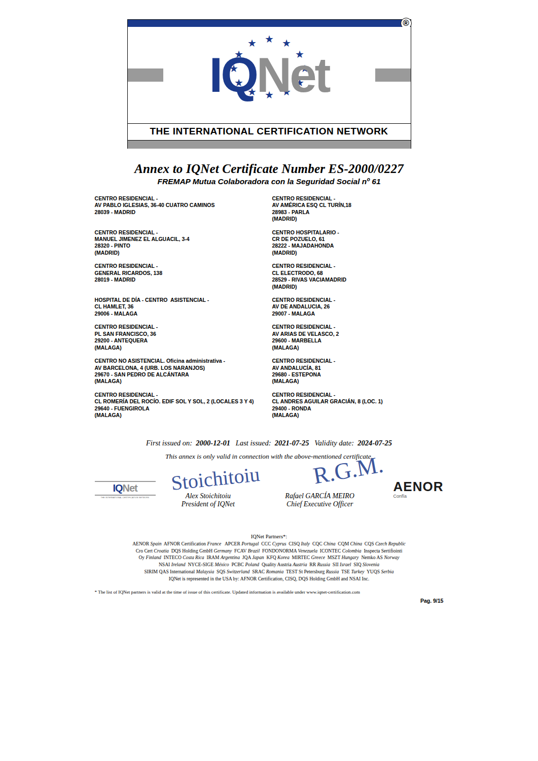®
★ ★ ★ ★ ★ ★ ★ ★ ★ ★ ★ ★
IQNet
THE INTERNATIONAL CERTIFICATION NETWORK
Annex to IQNet Certificate Number ES-2000/0227
FREMAP Mutua Colaboradora con la Seguridad Social nº 61
| CENTRO RESIDENCIAL - AV PABLO IGLESIAS, 36-40 CUATRO CAMINOS 28039 - MADRID | CENTRO RESIDENCIAL - AV AMÉRICA ESQ CL TURÍN,18 28983 - PARLA (MADRID) |
| CENTRO RESIDENCIAL - MANUEL JIMENEZ EL ALGUACIL, 3-4 28320 - PINTO (MADRID) | CENTRO HOSPITALARIO - CR DE POZUELO, 61 28222 - MAJADAHONDA (MADRID) |
| CENTRO RESIDENCIAL - GENERAL RICARDOS, 138 28019 - MADRID | CENTRO RESIDENCIAL - CL ELECTRODO, 68 28529 - RIVAS VACIAMADRID (MADRID) |
| HOSPITAL DE DÍA - CENTRO ASISTENCIAL - CL HAMLET, 36 29006 - MALAGA | CENTRO RESIDENCIAL - AV DE ANDALUCIA, 26 29007 - MALAGA |
| CENTRO RESIDENCIAL - PL SAN FRANCISCO, 36 29200 - ANTEQUERA (MALAGA) | CENTRO RESIDENCIAL - AV ARIAS DE VELASCO, 2 29600 - MARBELLA (MALAGA) |
| CENTRO NO ASISTENCIAL. Oficina administrativa - AV BARCELONA, 4 (URB. LOS NARANJOS) 29670 - SAN PEDRO DE ALCÁNTARA (MALAGA) | CENTRO RESIDENCIAL - AV ANDALUCÍA, 81 29680 - ESTEPONA (MALAGA) |
| CENTRO RESIDENCIAL - CL ROMERÍA DEL ROCÍO. EDIF SOL Y SOL, 2 (LOCALES 3 Y 4) 29640 - FUENGIROLA (MALAGA) | CENTRO RESIDENCIAL - CL ANDRES AGUILAR GRACIÁN, 8 (LOC. 1) 29400 - RONDA (MALAGA) |
First issued on: 2000-12-01 Last issued: 2021-07-25 Validity date: 2024-07-25
This annex is only valid in connection with the above-mentioned certificate.
Stoichitoiu
R.G.M.
IQNet
THE INTERNATIONAL CERTIFICATION NETWORK
Alex Stoichitoiu President of IQNet
Rafael GARCÍA MEIRO Chief Executive Officer
AENOR
Confía
IQNet Partners*:
AENOR Spain AFNOR Certification France APCER Portugal CCC Cyprus CISQ Italy CQC China CQM China CQS Czech Republic
Cro Cert Croatia DQS Holding GmbH Germany FCAV Brazil FONDONORMA Venezuela ICONTEC Colombia Inspecta Sertifiointi
Oy Finland INTECO Costa Rica IRAM Argentina JQA Japan KFQ Korea MIRTEC Greece MSZT Hungary Nemko AS Norway
NSAI Ireland NYCE-SIGE México PCBC Poland Quality Austria Austria RR Russia SII Israel SIQ Slovenia
SIRIM QAS International Malaysia SQS Switzerland SRAC Romania TEST St Petersburg Russia TSE Turkey YUQS Serbia
IQNet is represented in the USA by: AFNOR Certification, CISQ, DQS Holding GmbH and NSAI Inc.
* The list of IQNet partners is valid at the time of issue of this certificate. Updated information is available under www.iqnet-certification.com
Pag. 9/15